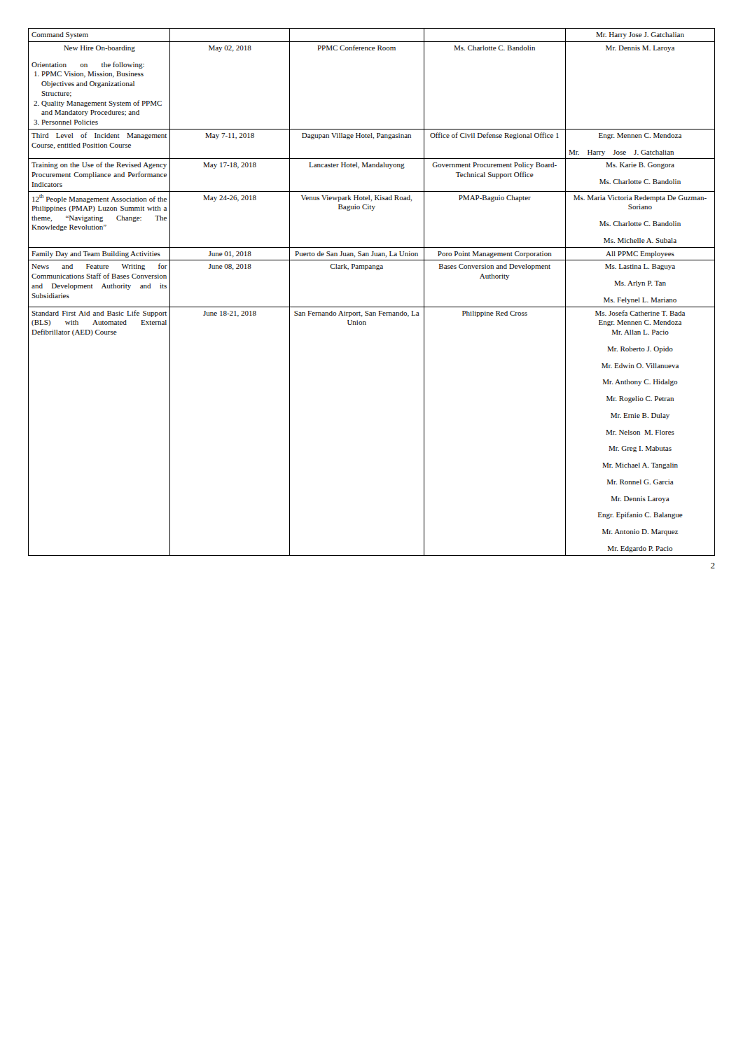| Command System | | | | Mr. Harry Jose J. Gatchalian |
| New Hire On-boarding Orientation on the following: PPMC Vision, Mission, Business Objectives and Organizational Structure; Quality Management System of PPMC and Mandatory Procedures; and Personnel Policies | May 02, 2018 | PPMC Conference Room | Ms. Charlotte C. Bandolin | Mr. Dennis M. Laroya |
| Third Level of Incident Management Course, entitled Position Course | May 7-11, 2018 | Dagupan Village Hotel, Pangasinan | Office of Civil Defense Regional Office 1 | Engr. Mennen C. Mendoza Mr. Harry Jose J. Gatchalian |
| Training on the Use of the Revised Agency Procurement Compliance and Performance Indicators | May 17-18, 2018 | Lancaster Hotel, Mandaluyong | Government Procurement Policy Board-Technical Support Office | Ms. Karie B. Gongora Ms. Charlotte C. Bandolin |
| 12 th People Management Association of the Philippines (PMAP) Luzon Summit with a theme, “Navigating Change: The Knowledge Revolution” | May 24-26, 2018 | Venus Viewpark Hotel, Kisad Road, Baguio City | PMAP-Baguio Chapter | Ms. Maria Victoria Redempta De Guzman-Soriano Ms. Charlotte C. Bandolin Ms. Michelle A. Subala |
| Family Day and Team Building Activities | June 01, 2018 | Puerto de San Juan, San Juan, La Union | Poro Point Management Corporation | All PPMC Employees |
| News and Feature Writing for Communications Staff of Bases Conversion and Development Authority and its Subsidiaries | June 08, 2018 | Clark, Pampanga | Bases Conversion and Development Authority | Ms. Lastina L. Baguya Ms. Arlyn P. Tan Ms. Felynel L. Mariano |
| Standard First Aid and Basic Life Support (BLS) with Automated External Defibrillator (AED) Course | June 18-21, 2018 | San Fernando Airport, San Fernando, La Union | Philippine Red Cross | Ms. Josefa Catherine T. Bada Engr. Mennen C. Mendoza Mr. Allan L. Pacio Mr. Roberto J. Opido Mr. Edwin O. Villanueva Mr. Anthony C. Hidalgo Mr. Rogelio C. Petran Mr. Ernie B. Dulay Mr. Nelson M. Flores Mr. Greg I. Mabutas Mr. Michael A. Tangalin Mr. Ronnel G. Garcia Mr. Dennis Laroya Engr. Epifanio C. Balangue Mr. Antonio D. Marquez Mr. Edgardo P. Pacio |
2